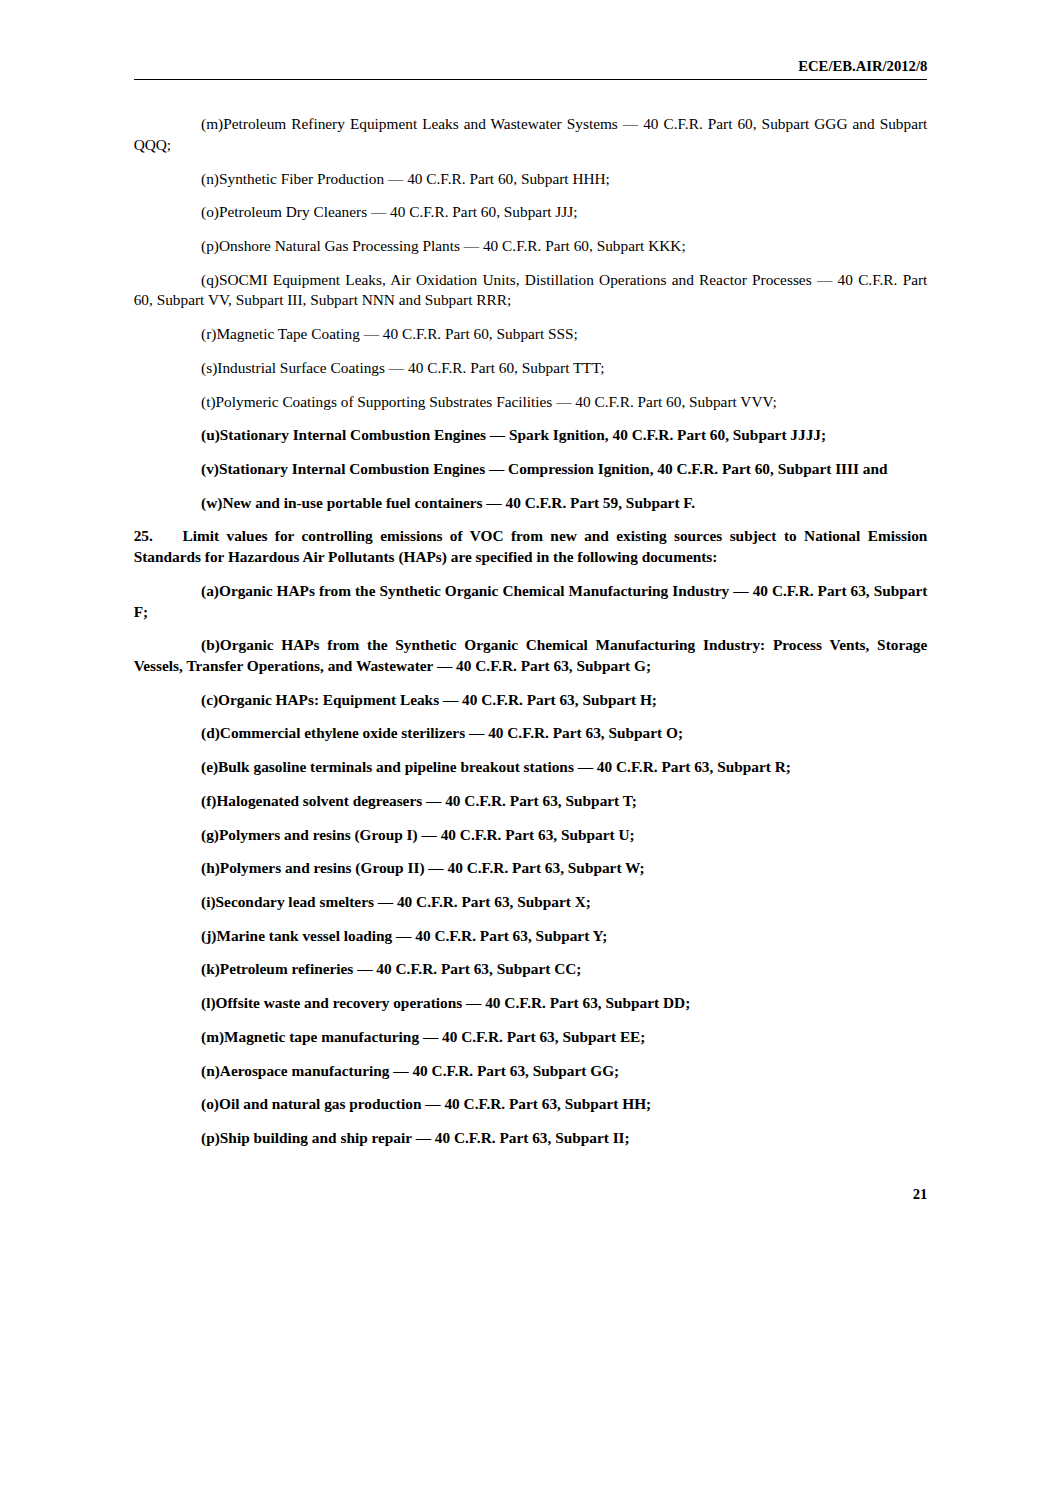ECE/EB.AIR/2012/8
(m) Petroleum Refinery Equipment Leaks and Wastewater Systems — 40 C.F.R. Part 60, Subpart GGG and Subpart QQQ;
(n) Synthetic Fiber Production — 40 C.F.R. Part 60, Subpart HHH;
(o) Petroleum Dry Cleaners — 40 C.F.R. Part 60, Subpart JJJ;
(p) Onshore Natural Gas Processing Plants — 40 C.F.R. Part 60, Subpart KKK;
(q) SOCMI Equipment Leaks, Air Oxidation Units, Distillation Operations and Reactor Processes — 40 C.F.R. Part 60, Subpart VV, Subpart III, Subpart NNN and Subpart RRR;
(r) Magnetic Tape Coating — 40 C.F.R. Part 60, Subpart SSS;
(s) Industrial Surface Coatings — 40 C.F.R. Part 60, Subpart TTT;
(t) Polymeric Coatings of Supporting Substrates Facilities — 40 C.F.R. Part 60, Subpart VVV;
(u) Stationary Internal Combustion Engines — Spark Ignition, 40 C.F.R. Part 60, Subpart JJJJ;
(v) Stationary Internal Combustion Engines — Compression Ignition, 40 C.F.R. Part 60, Subpart IIII and
(w) New and in-use portable fuel containers — 40 C.F.R. Part 59, Subpart F.
25. Limit values for controlling emissions of VOC from new and existing sources subject to National Emission Standards for Hazardous Air Pollutants (HAPs) are specified in the following documents:
(a) Organic HAPs from the Synthetic Organic Chemical Manufacturing Industry — 40 C.F.R. Part 63, Subpart F;
(b) Organic HAPs from the Synthetic Organic Chemical Manufacturing Industry: Process Vents, Storage Vessels, Transfer Operations, and Wastewater — 40 C.F.R. Part 63, Subpart G;
(c) Organic HAPs: Equipment Leaks — 40 C.F.R. Part 63, Subpart H;
(d) Commercial ethylene oxide sterilizers — 40 C.F.R. Part 63, Subpart O;
(e) Bulk gasoline terminals and pipeline breakout stations — 40 C.F.R. Part 63, Subpart R;
(f) Halogenated solvent degreasers — 40 C.F.R. Part 63, Subpart T;
(g) Polymers and resins (Group I) — 40 C.F.R. Part 63, Subpart U;
(h) Polymers and resins (Group II) — 40 C.F.R. Part 63, Subpart W;
(i) Secondary lead smelters — 40 C.F.R. Part 63, Subpart X;
(j) Marine tank vessel loading — 40 C.F.R. Part 63, Subpart Y;
(k) Petroleum refineries — 40 C.F.R. Part 63, Subpart CC;
(l) Offsite waste and recovery operations — 40 C.F.R. Part 63, Subpart DD;
(m) Magnetic tape manufacturing — 40 C.F.R. Part 63, Subpart EE;
(n) Aerospace manufacturing — 40 C.F.R. Part 63, Subpart GG;
(o) Oil and natural gas production — 40 C.F.R. Part 63, Subpart HH;
(p) Ship building and ship repair — 40 C.F.R. Part 63, Subpart II;
21